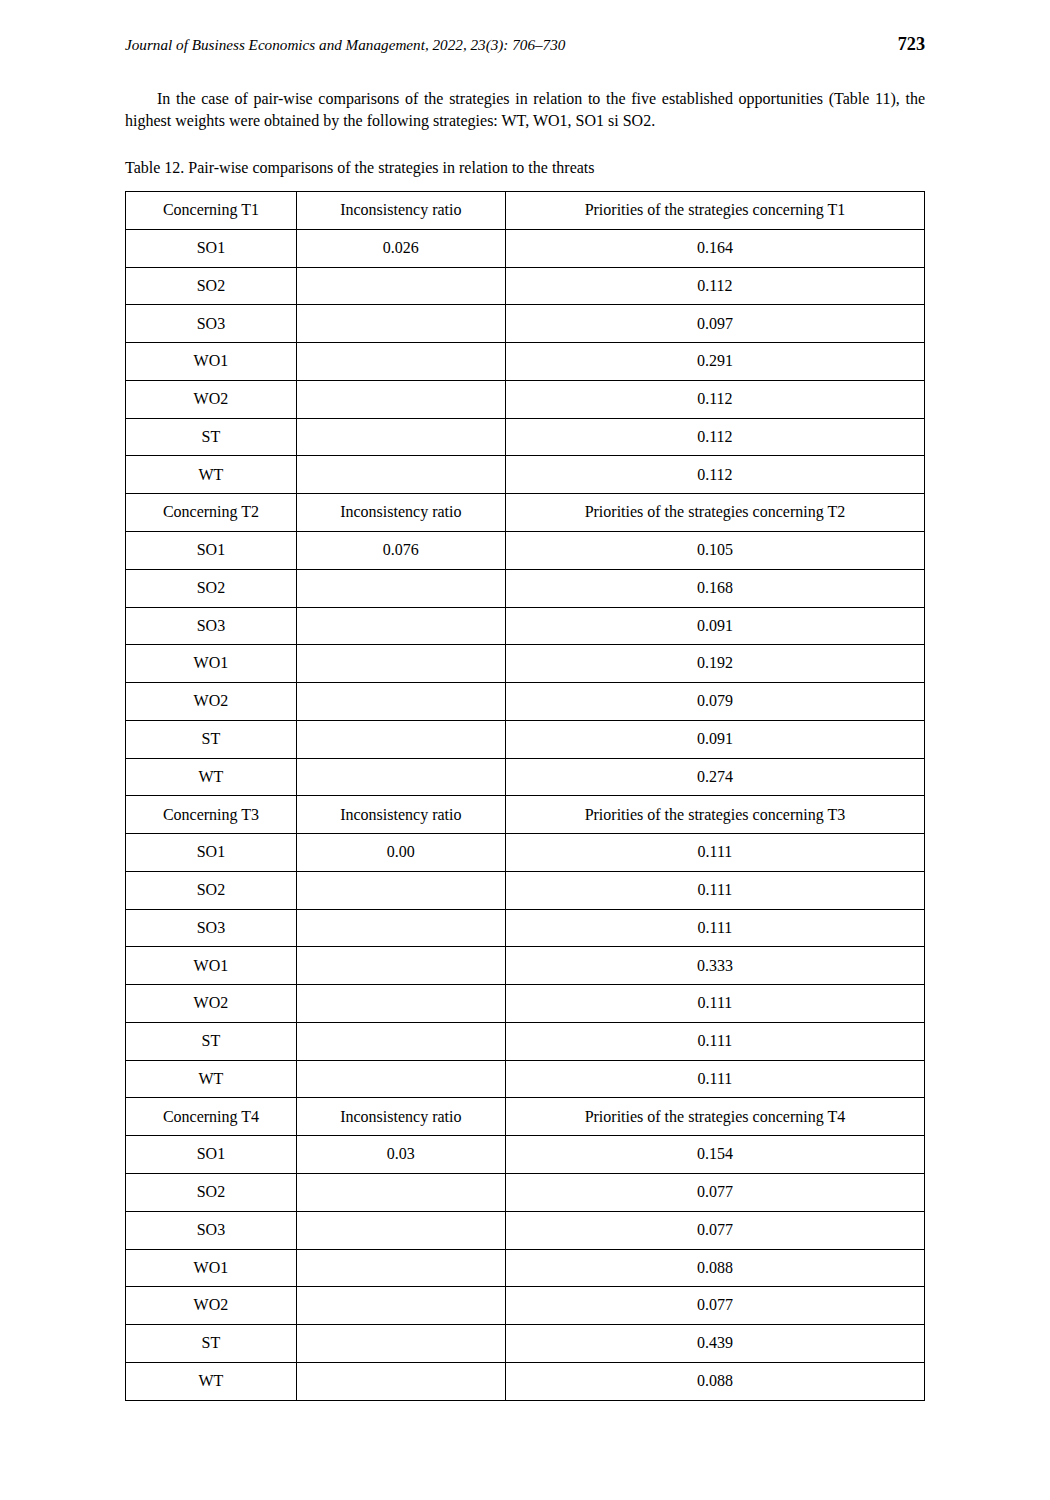Journal of Business Economics and Management, 2022, 23(3): 706–730 723
In the case of pair-wise comparisons of the strategies in relation to the five established opportunities (Table 11), the highest weights were obtained by the following strategies: WT, WO1, SO1 si SO2.
Table 12. Pair-wise comparisons of the strategies in relation to the threats
| Concerning T1 | Inconsistency ratio | Priorities of the strategies concerning T1 |
| --- | --- | --- |
| SO1 | 0.026 | 0.164 |
| SO2 | | 0.112 |
| SO3 | | 0.097 |
| WO1 | | 0.291 |
| WO2 | | 0.112 |
| ST | | 0.112 |
| WT | | 0.112 |
| Concerning T2 | Inconsistency ratio | Priorities of the strategies concerning T2 |
| SO1 | 0.076 | 0.105 |
| SO2 | | 0.168 |
| SO3 | | 0.091 |
| WO1 | | 0.192 |
| WO2 | | 0.079 |
| ST | | 0.091 |
| WT | | 0.274 |
| Concerning T3 | Inconsistency ratio | Priorities of the strategies concerning T3 |
| SO1 | 0.00 | 0.111 |
| SO2 | | 0.111 |
| SO3 | | 0.111 |
| WO1 | | 0.333 |
| WO2 | | 0.111 |
| ST | | 0.111 |
| WT | | 0.111 |
| Concerning T4 | Inconsistency ratio | Priorities of the strategies concerning T4 |
| SO1 | 0.03 | 0.154 |
| SO2 | | 0.077 |
| SO3 | | 0.077 |
| WO1 | | 0.088 |
| WO2 | | 0.077 |
| ST | | 0.439 |
| WT | | 0.088 |